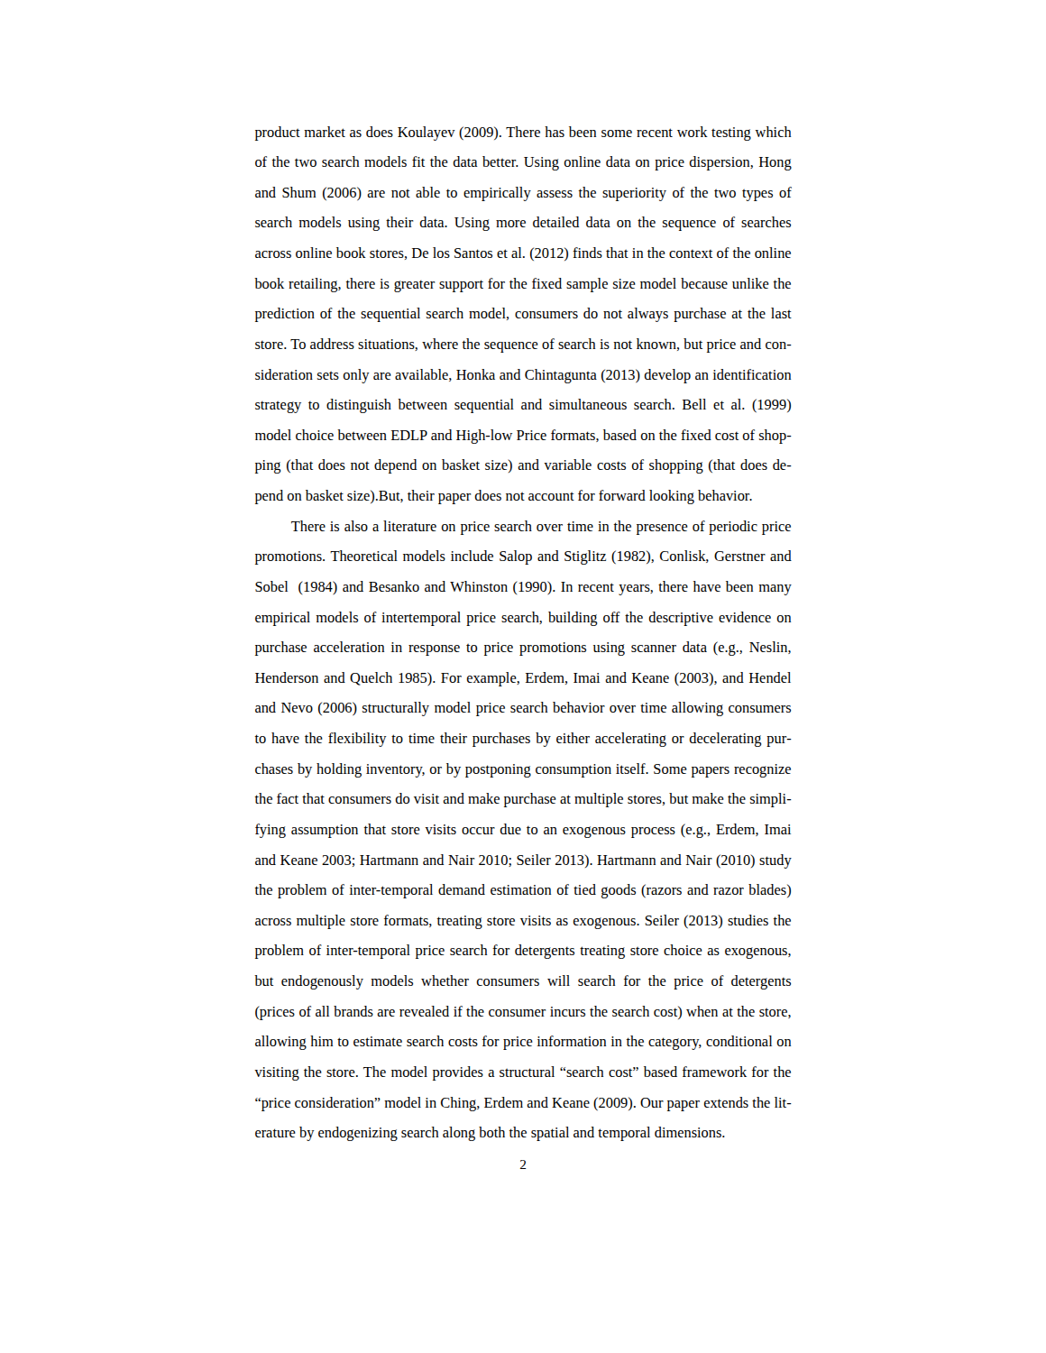product market as does Koulayev (2009). There has been some recent work testing which of the two search models fit the data better. Using online data on price dispersion, Hong and Shum (2006) are not able to empirically assess the superiority of the two types of search models using their data. Using more detailed data on the sequence of searches across online book stores, De los Santos et al. (2012) finds that in the context of the online book retailing, there is greater support for the fixed sample size model because unlike the prediction of the sequential search model, consumers do not always purchase at the last store. To address situations, where the sequence of search is not known, but price and consideration sets only are available, Honka and Chintagunta (2013) develop an identification strategy to distinguish between sequential and simultaneous search. Bell et al. (1999) model choice between EDLP and High-low Price formats, based on the fixed cost of shopping (that does not depend on basket size) and variable costs of shopping (that does depend on basket size).But, their paper does not account for forward looking behavior.
There is also a literature on price search over time in the presence of periodic price promotions. Theoretical models include Salop and Stiglitz (1982), Conlisk, Gerstner and Sobel (1984) and Besanko and Whinston (1990). In recent years, there have been many empirical models of intertemporal price search, building off the descriptive evidence on purchase acceleration in response to price promotions using scanner data (e.g., Neslin, Henderson and Quelch 1985). For example, Erdem, Imai and Keane (2003), and Hendel and Nevo (2006) structurally model price search behavior over time allowing consumers to have the flexibility to time their purchases by either accelerating or decelerating purchases by holding inventory, or by postponing consumption itself. Some papers recognize the fact that consumers do visit and make purchase at multiple stores, but make the simplifying assumption that store visits occur due to an exogenous process (e.g., Erdem, Imai and Keane 2003; Hartmann and Nair 2010; Seiler 2013). Hartmann and Nair (2010) study the problem of inter-temporal demand estimation of tied goods (razors and razor blades) across multiple store formats, treating store visits as exogenous. Seiler (2013) studies the problem of inter-temporal price search for detergents treating store choice as exogenous, but endogenously models whether consumers will search for the price of detergents (prices of all brands are revealed if the consumer incurs the search cost) when at the store, allowing him to estimate search costs for price information in the category, conditional on visiting the store. The model provides a structural “search cost” based framework for the “price consideration” model in Ching, Erdem and Keane (2009). Our paper extends the literature by endogenizing search along both the spatial and temporal dimensions.
2